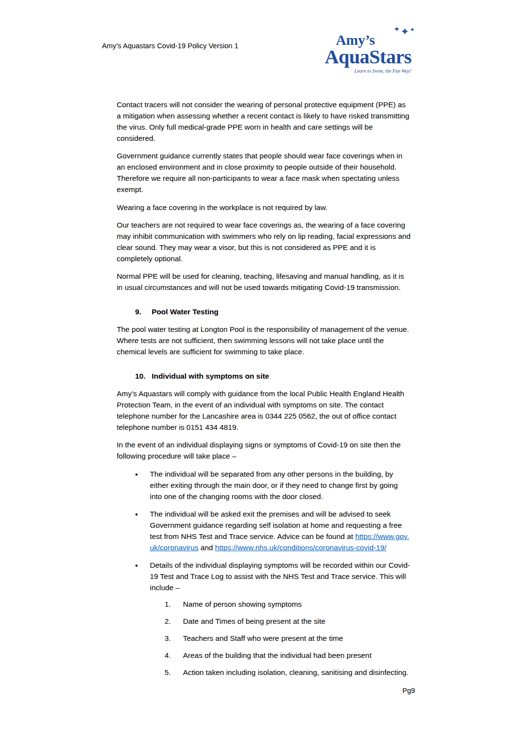Amy’s Aquastars Covid-19 Policy Version 1
✦✦✦ Amy’s AquaStars Learn to Swim, the Fun Way!
Contact tracers will not consider the wearing of personal protective equipment (PPE) as a mitigation when assessing whether a recent contact is likely to have risked transmitting the virus. Only full medical-grade PPE worn in health and care settings will be considered.
Government guidance currently states that people should wear face coverings when in an enclosed environment and in close proximity to people outside of their household. Therefore we require all non-participants to wear a face mask when spectating unless exempt.
Wearing a face covering in the workplace is not required by law.
Our teachers are not required to wear face coverings as, the wearing of a face covering may inhibit communication with swimmers who rely on lip reading, facial expressions and clear sound. They may wear a visor, but this is not considered as PPE and it is completely optional.
Normal PPE will be used for cleaning, teaching, lifesaving and manual handling, as it is in usual circumstances and will not be used towards mitigating Covid-19 transmission.
9. Pool Water Testing
The pool water testing at Longton Pool is the responsibility of management of the venue. Where tests are not sufficient, then swimming lessons will not take place until the chemical levels are sufficient for swimming to take place.
10. Individual with symptoms on site
Amy’s Aquastars will comply with guidance from the local Public Health England Health Protection Team, in the event of an individual with symptoms on site. The contact telephone number for the Lancashire area is 0344 225 0562, the out of office contact telephone number is 0151 434 4819.
In the event of an individual displaying signs or symptoms of Covid-19 on site then the following procedure will take place –
The individual will be separated from any other persons in the building, by either exiting through the main door, or if they need to change first by going into one of the changing rooms with the door closed.
The individual will be asked exit the premises and will be advised to seek Government guidance regarding self isolation at home and requesting a free test from NHS Test and Trace service. Advice can be found at https://www.gov.uk/coronavirus and https://www.nhs.uk/conditions/coronavirus-covid-19/
Details of the individual displaying symptoms will be recorded within our Covid-19 Test and Trace Log to assist with the NHS Test and Trace service. This will include –
Name of person showing symptoms
Date and Times of being present at the site
Teachers and Staff who were present at the time
Areas of the building that the individual had been present
Action taken including isolation, cleaning, sanitising and disinfecting.
Pg9